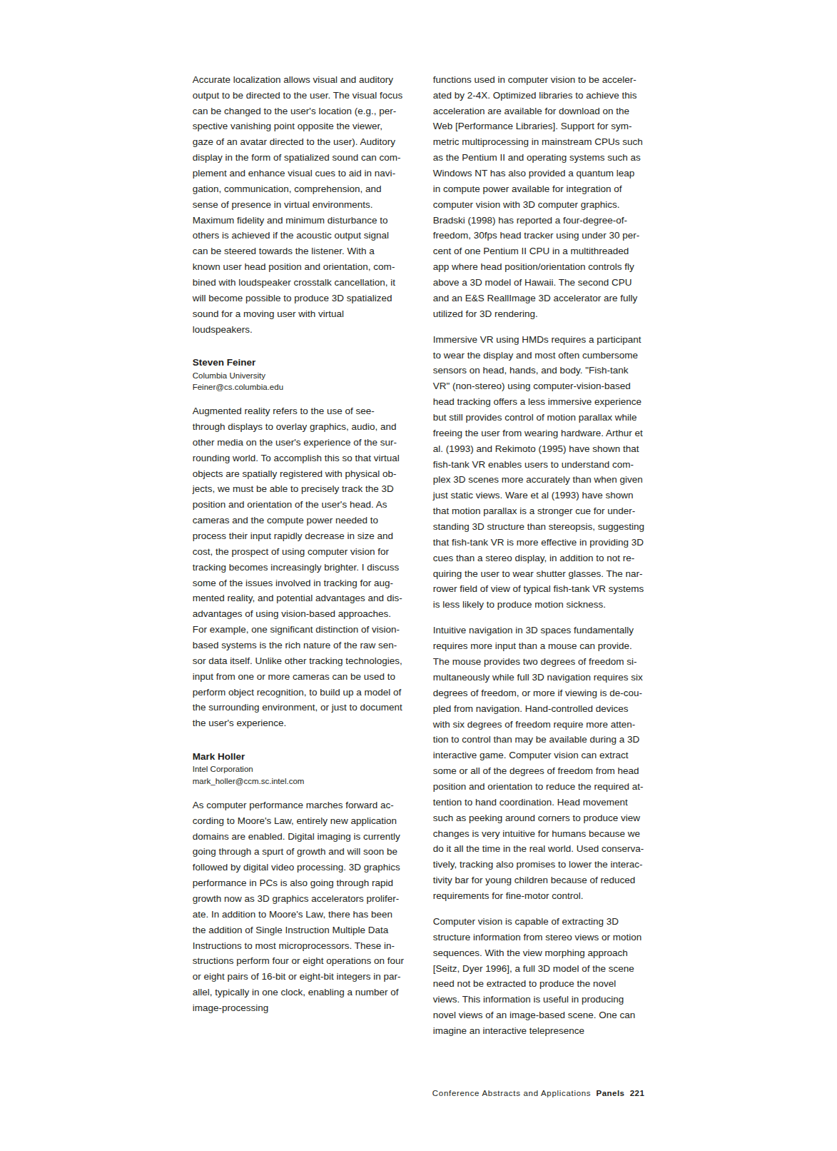Accurate localization allows visual and auditory output to be directed to the user. The visual focus can be changed to the user's location (e.g., perspective vanishing point opposite the viewer, gaze of an avatar directed to the user). Auditory display in the form of spatialized sound can complement and enhance visual cues to aid in navigation, communication, comprehension, and sense of presence in virtual environments. Maximum fidelity and minimum disturbance to others is achieved if the acoustic output signal can be steered towards the listener. With a known user head position and orientation, combined with loudspeaker crosstalk cancellation, it will become possible to produce 3D spatialized sound for a moving user with virtual loudspeakers.
Steven Feiner
Columbia University
Feiner@cs.columbia.edu
Augmented reality refers to the use of see-through displays to overlay graphics, audio, and other media on the user's experience of the surrounding world. To accomplish this so that virtual objects are spatially registered with physical objects, we must be able to precisely track the 3D position and orientation of the user's head. As cameras and the compute power needed to process their input rapidly decrease in size and cost, the prospect of using computer vision for tracking becomes increasingly brighter. I discuss some of the issues involved in tracking for augmented reality, and potential advantages and disadvantages of using vision-based approaches. For example, one significant distinction of vision-based systems is the rich nature of the raw sensor data itself. Unlike other tracking technologies, input from one or more cameras can be used to perform object recognition, to build up a model of the surrounding environment, or just to document the user's experience.
Mark Holler
Intel Corporation
mark_holler@ccm.sc.intel.com
As computer performance marches forward according to Moore's Law, entirely new application domains are enabled. Digital imaging is currently going through a spurt of growth and will soon be followed by digital video processing. 3D graphics performance in PCs is also going through rapid growth now as 3D graphics accelerators proliferate. In addition to Moore's Law, there has been the addition of Single Instruction Multiple Data Instructions to most microprocessors. These instructions perform four or eight operations on four or eight pairs of 16-bit or eight-bit integers in parallel, typically in one clock, enabling a number of image-processing
functions used in computer vision to be accelerated by 2-4X. Optimized libraries to achieve this acceleration are available for download on the Web [Performance Libraries]. Support for symmetric multiprocessing in mainstream CPUs such as the Pentium II and operating systems such as Windows NT has also provided a quantum leap in compute power available for integration of computer vision with 3D computer graphics. Bradski (1998) has reported a four-degree-of-freedom, 30fps head tracker using under 30 percent of one Pentium II CPU in a multithreaded app where head position/orientation controls fly above a 3D model of Hawaii. The second CPU and an E&S ReallImage 3D accelerator are fully utilized for 3D rendering.
Immersive VR using HMDs requires a participant to wear the display and most often cumbersome sensors on head, hands, and body. "Fish-tank VR" (non-stereo) using computer-vision-based head tracking offers a less immersive experience but still provides control of motion parallax while freeing the user from wearing hardware. Arthur et al. (1993) and Rekimoto (1995) have shown that fish-tank VR enables users to understand complex 3D scenes more accurately than when given just static views. Ware et al (1993) have shown that motion parallax is a stronger cue for understanding 3D structure than stereopsis, suggesting that fish-tank VR is more effective in providing 3D cues than a stereo display, in addition to not requiring the user to wear shutter glasses. The narrower field of view of typical fish-tank VR systems is less likely to produce motion sickness.
Intuitive navigation in 3D spaces fundamentally requires more input than a mouse can provide. The mouse provides two degrees of freedom simultaneously while full 3D navigation requires six degrees of freedom, or more if viewing is de-coupled from navigation. Hand-controlled devices with six degrees of freedom require more attention to control than may be available during a 3D interactive game. Computer vision can extract some or all of the degrees of freedom from head position and orientation to reduce the required attention to hand coordination. Head movement such as peeking around corners to produce view changes is very intuitive for humans because we do it all the time in the real world. Used conservatively, tracking also promises to lower the interactivity bar for young children because of reduced requirements for fine-motor control.
Computer vision is capable of extracting 3D structure information from stereo views or motion sequences. With the view morphing approach [Seitz, Dyer 1996], a full 3D model of the scene need not be extracted to produce the novel views. This information is useful in producing novel views of an image-based scene. One can imagine an interactive telepresence
Conference Abstracts and Applications Panels 221